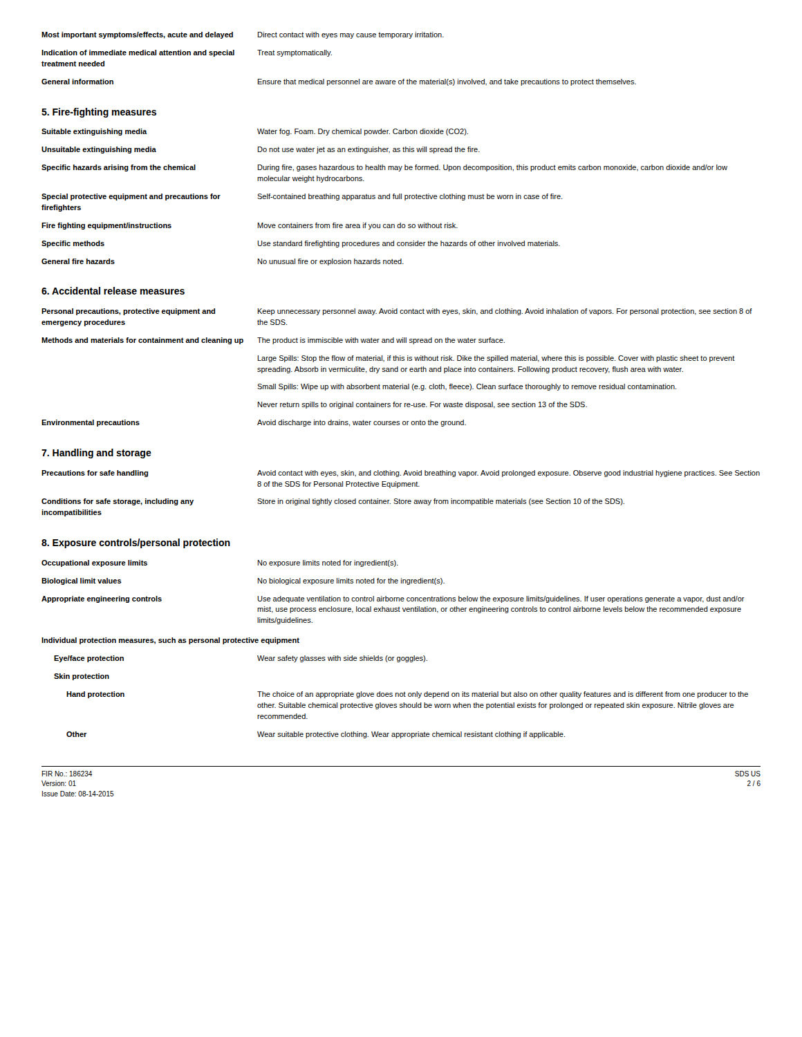| Most important symptoms/effects, acute and delayed | Direct contact with eyes may cause temporary irritation. |
| Indication of immediate medical attention and special treatment needed | Treat symptomatically. |
| General information | Ensure that medical personnel are aware of the material(s) involved, and take precautions to protect themselves. |
5. Fire-fighting measures
| Suitable extinguishing media | Water fog. Foam. Dry chemical powder. Carbon dioxide (CO2). |
| Unsuitable extinguishing media | Do not use water jet as an extinguisher, as this will spread the fire. |
| Specific hazards arising from the chemical | During fire, gases hazardous to health may be formed. Upon decomposition, this product emits carbon monoxide, carbon dioxide and/or low molecular weight hydrocarbons. |
| Special protective equipment and precautions for firefighters | Self-contained breathing apparatus and full protective clothing must be worn in case of fire. |
| Fire fighting equipment/instructions | Move containers from fire area if you can do so without risk. |
| Specific methods | Use standard firefighting procedures and consider the hazards of other involved materials. |
| General fire hazards | No unusual fire or explosion hazards noted. |
6. Accidental release measures
| Personal precautions, protective equipment and emergency procedures | Keep unnecessary personnel away. Avoid contact with eyes, skin, and clothing. Avoid inhalation of vapors. For personal protection, see section 8 of the SDS. |
| Methods and materials for containment and cleaning up | The product is immiscible with water and will spread on the water surface. Large Spills: Stop the flow of material, if this is without risk. Dike the spilled material, where this is possible. Cover with plastic sheet to prevent spreading. Absorb in vermiculite, dry sand or earth and place into containers. Following product recovery, flush area with water. Small Spills: Wipe up with absorbent material (e.g. cloth, fleece). Clean surface thoroughly to remove residual contamination. Never return spills to original containers for re-use. For waste disposal, see section 13 of the SDS. |
| Environmental precautions | Avoid discharge into drains, water courses or onto the ground. |
7. Handling and storage
| Precautions for safe handling | Avoid contact with eyes, skin, and clothing. Avoid breathing vapor. Avoid prolonged exposure. Observe good industrial hygiene practices. See Section 8 of the SDS for Personal Protective Equipment. |
| Conditions for safe storage, including any incompatibilities | Store in original tightly closed container. Store away from incompatible materials (see Section 10 of the SDS). |
8. Exposure controls/personal protection
| Occupational exposure limits | No exposure limits noted for ingredient(s). |
| Biological limit values | No biological exposure limits noted for the ingredient(s). |
| Appropriate engineering controls | Use adequate ventilation to control airborne concentrations below the exposure limits/guidelines. If user operations generate a vapor, dust and/or mist, use process enclosure, local exhaust ventilation, or other engineering controls to control airborne levels below the recommended exposure limits/guidelines. |
| Individual protection measures, such as personal protective equipment |
| Eye/face protection | Wear safety glasses with side shields (or goggles). |
| Skin protection | |
| Hand protection | The choice of an appropriate glove does not only depend on its material but also on other quality features and is different from one producer to the other. Suitable chemical protective gloves should be worn when the potential exists for prolonged or repeated skin exposure. Nitrile gloves are recommended. |
| Other | Wear suitable protective clothing. Wear appropriate chemical resistant clothing if applicable. |
FIR No.: 186234
Version: 01
Issue Date: 08-14-2015
SDS US
2 / 6